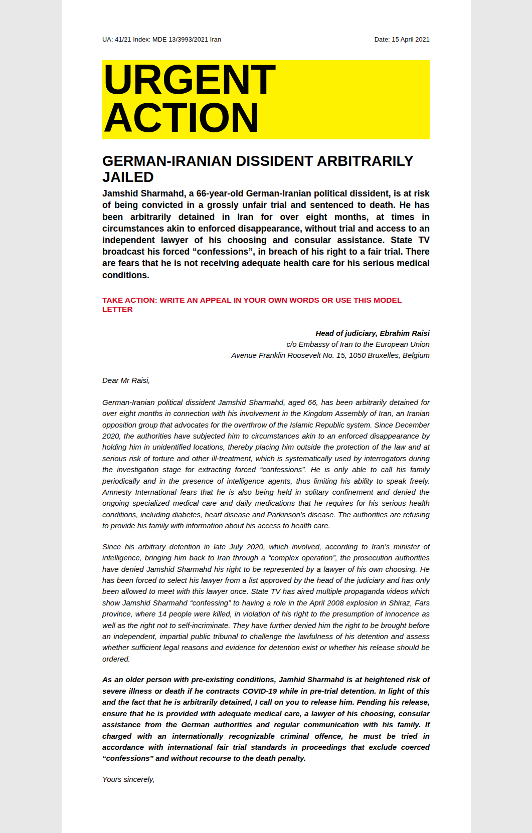UA: 41/21 Index: MDE 13/3993/2021 Iran
Date: 15 April 2021
URGENT ACTION
GERMAN-IRANIAN DISSIDENT ARBITRARILY JAILED
Jamshid Sharmahd, a 66-year-old German-Iranian political dissident, is at risk of being convicted in a grossly unfair trial and sentenced to death. He has been arbitrarily detained in Iran for over eight months, at times in circumstances akin to enforced disappearance, without trial and access to an independent lawyer of his choosing and consular assistance. State TV broadcast his forced “confessions”, in breach of his right to a fair trial. There are fears that he is not receiving adequate health care for his serious medical conditions.
TAKE ACTION: WRITE AN APPEAL IN YOUR OWN WORDS OR USE THIS MODEL LETTER
Head of judiciary, Ebrahim Raisi
c/o Embassy of Iran to the European Union
Avenue Franklin Roosevelt No. 15, 1050 Bruxelles, Belgium
Dear Mr Raisi,
German-Iranian political dissident Jamshid Sharmahd, aged 66, has been arbitrarily detained for over eight months in connection with his involvement in the Kingdom Assembly of Iran, an Iranian opposition group that advocates for the overthrow of the Islamic Republic system. Since December 2020, the authorities have subjected him to circumstances akin to an enforced disappearance by holding him in unidentified locations, thereby placing him outside the protection of the law and at serious risk of torture and other ill-treatment, which is systematically used by interrogators during the investigation stage for extracting forced “confessions”. He is only able to call his family periodically and in the presence of intelligence agents, thus limiting his ability to speak freely. Amnesty International fears that he is also being held in solitary confinement and denied the ongoing specialized medical care and daily medications that he requires for his serious health conditions, including diabetes, heart disease and Parkinson’s disease. The authorities are refusing to provide his family with information about his access to health care.
Since his arbitrary detention in late July 2020, which involved, according to Iran’s minister of intelligence, bringing him back to Iran through a “complex operation”, the prosecution authorities have denied Jamshid Sharmahd his right to be represented by a lawyer of his own choosing. He has been forced to select his lawyer from a list approved by the head of the judiciary and has only been allowed to meet with this lawyer once. State TV has aired multiple propaganda videos which show Jamshid Sharmahd “confessing” to having a role in the April 2008 explosion in Shiraz, Fars province, where 14 people were killed, in violation of his right to the presumption of innocence as well as the right not to self-incriminate. They have further denied him the right to be brought before an independent, impartial public tribunal to challenge the lawfulness of his detention and assess whether sufficient legal reasons and evidence for detention exist or whether his release should be ordered.
As an older person with pre-existing conditions, Jamhid Sharmahd is at heightened risk of severe illness or death if he contracts COVID-19 while in pre-trial detention. In light of this and the fact that he is arbitrarily detained, I call on you to release him. Pending his release, ensure that he is provided with adequate medical care, a lawyer of his choosing, consular assistance from the German authorities and regular communication with his family. If charged with an internationally recognizable criminal offence, he must be tried in accordance with international fair trial standards in proceedings that exclude coerced “confessions” and without recourse to the death penalty.
Yours sincerely,